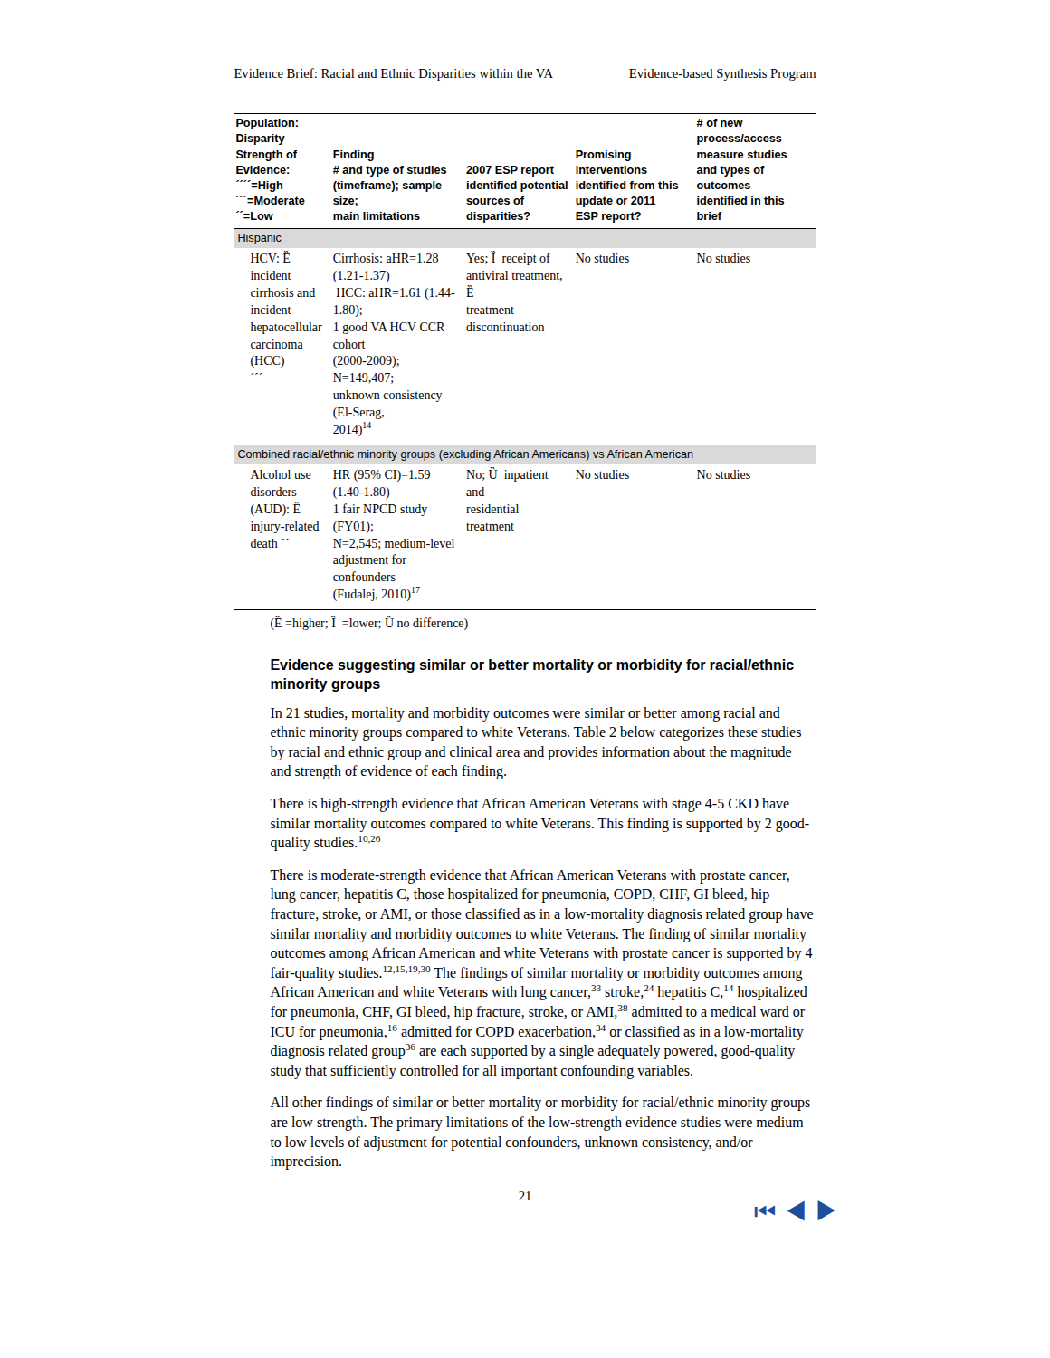Evidence Brief: Racial and Ethnic Disparities within the VA
Evidence-based Synthesis Program
| Population: Disparity Strength of Evidence: ´´´´=High ´´´=Moderate ´´=Low | Finding # and type of studies (timeframe); sample size; main limitations | 2007 ESP report identified potential sources of disparities? | Promising interventions identified from this update or 2011 ESP report? | # of new process/access measure studies and types of outcomes identified in this brief |
| --- | --- | --- | --- | --- |
| Hispanic |
| HCV: Ȅ incident cirrhosis and incident hepatocellular carcinoma (HCC) ´´´ | Cirrhosis: aHR=1.28 (1.21-1.37) HCC: aHR=1.61 (1.44-1.80); 1 good VA HCV CCR cohort (2000-2009); N=149,407; unknown consistency (El-Serag, 2014) 14 | Yes; Ȉ receipt of antiviral treatment, Ȅ treatment discontinuation | No studies | No studies |
| Combined racial/ethnic minority groups (excluding African Americans) vs African American |
| Alcohol use disorders (AUD): Ȅ injury-related death ´´ | HR (95% CI)=1.59 (1.40-1.80) 1 fair NPCD study (FY01); N=2,545; medium-level adjustment for confounders (Fudalej, 2010) 17 | No; Ȕ inpatient and residential treatment | No studies | No studies |
(Ȅ =higher; Ȉ =lower; Ȕ no difference)
Evidence suggesting similar or better mortality or morbidity for racial/ethnic
minority groups
In 21 studies, mortality and morbidity outcomes were similar or better among racial and ethnic minority groups compared to white Veterans. Table 2 below categorizes these studies by racial and ethnic group and clinical area and provides information about the magnitude and strength of evidence of each finding.
There is high-strength evidence that African American Veterans with stage 4-5 CKD have similar mortality outcomes compared to white Veterans. This finding is supported by 2 good-quality studies.10,26
There is moderate-strength evidence that African American Veterans with prostate cancer, lung cancer, hepatitis C, those hospitalized for pneumonia, COPD, CHF, GI bleed, hip fracture, stroke, or AMI, or those classified as in a low-mortality diagnosis related group have similar mortality and morbidity outcomes to white Veterans. The finding of similar mortality outcomes among African American and white Veterans with prostate cancer is supported by 4 fair-quality studies.12,15,19,30 The findings of similar mortality or morbidity outcomes among African American and white Veterans with lung cancer,33 stroke,24 hepatitis C,14 hospitalized for pneumonia, CHF, GI bleed, hip fracture, stroke, or AMI,38 admitted to a medical ward or ICU for pneumonia,16 admitted for COPD exacerbation,34 or classified as in a low-mortality diagnosis related group36 are each supported by a single adequately powered, good-quality study that sufficiently controlled for all important confounding variables.
All other findings of similar or better mortality or morbidity for racial/ethnic minority groups are low strength. The primary limitations of the low-strength evidence studies were medium to low levels of adjustment for potential confounders, unknown consistency, and/or imprecision.
21
⏮◀▶